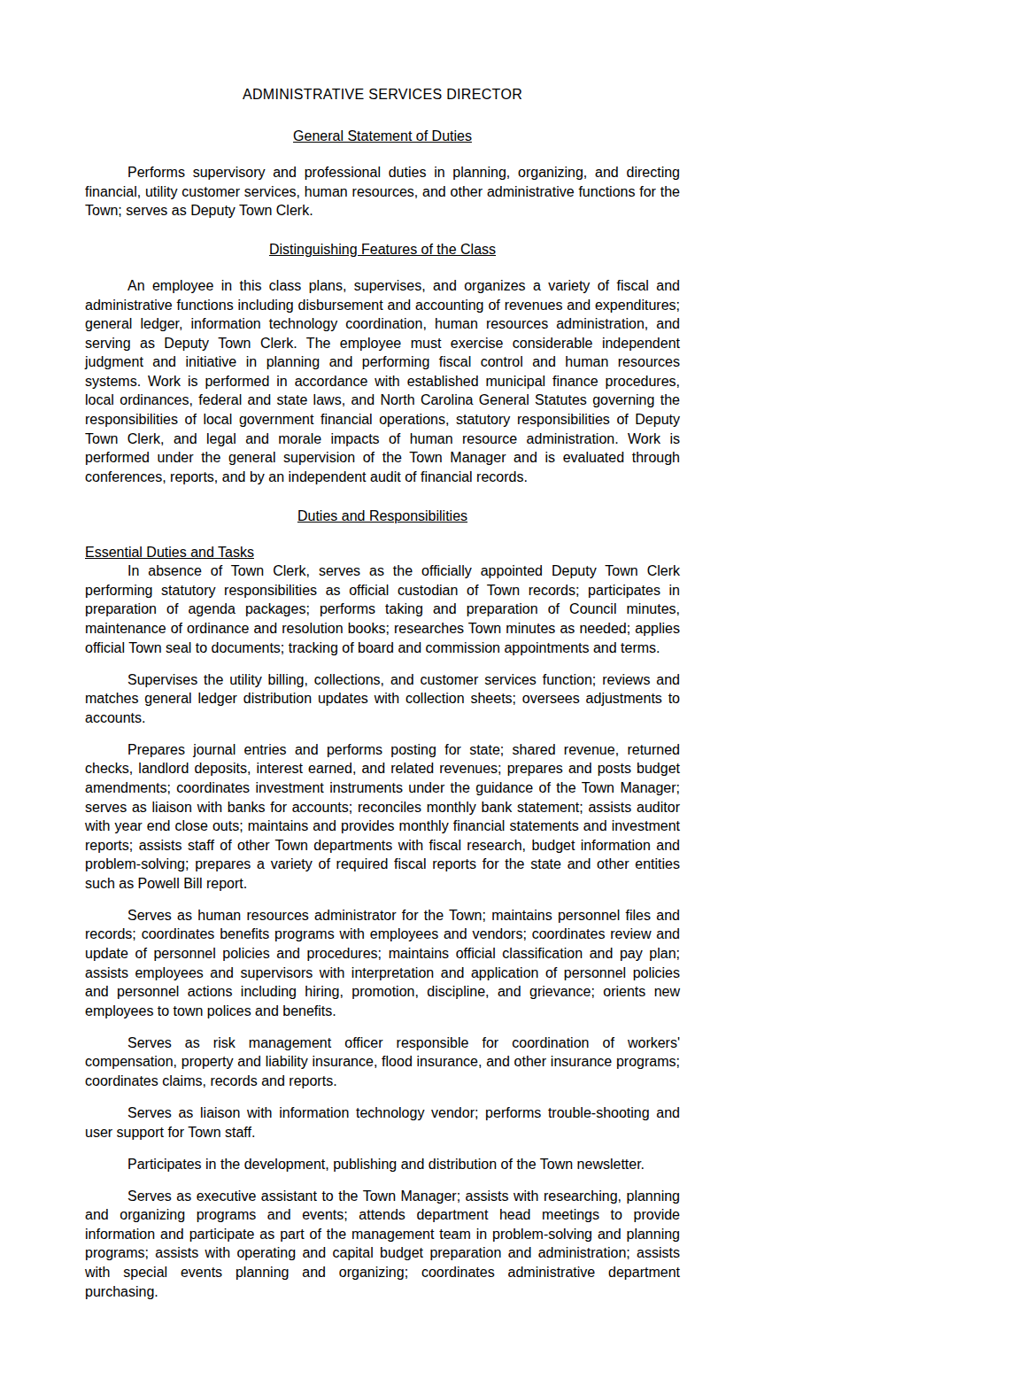ADMINISTRATIVE SERVICES DIRECTOR
General Statement of Duties
Performs supervisory and professional duties in planning, organizing, and directing financial, utility customer services, human resources, and other administrative functions for the Town; serves as Deputy Town Clerk.
Distinguishing Features of the Class
An employee in this class plans, supervises, and organizes a variety of fiscal and administrative functions including disbursement and accounting of revenues and expenditures; general ledger, information technology coordination, human resources administration, and serving as Deputy Town Clerk. The employee must exercise considerable independent judgment and initiative in planning and performing fiscal control and human resources systems. Work is performed in accordance with established municipal finance procedures, local ordinances, federal and state laws, and North Carolina General Statutes governing the responsibilities of local government financial operations, statutory responsibilities of Deputy Town Clerk, and legal and morale impacts of human resource administration. Work is performed under the general supervision of the Town Manager and is evaluated through conferences, reports, and by an independent audit of financial records.
Duties and Responsibilities
Essential Duties and Tasks
In absence of Town Clerk, serves as the officially appointed Deputy Town Clerk performing statutory responsibilities as official custodian of Town records; participates in preparation of agenda packages; performs taking and preparation of Council minutes, maintenance of ordinance and resolution books; researches Town minutes as needed; applies official Town seal to documents; tracking of board and commission appointments and terms.
Supervises the utility billing, collections, and customer services function; reviews and matches general ledger distribution updates with collection sheets; oversees adjustments to accounts.
Prepares journal entries and performs posting for state; shared revenue, returned checks, landlord deposits, interest earned, and related revenues; prepares and posts budget amendments; coordinates investment instruments under the guidance of the Town Manager; serves as liaison with banks for accounts; reconciles monthly bank statement; assists auditor with year end close outs; maintains and provides monthly financial statements and investment reports; assists staff of other Town departments with fiscal research, budget information and problem-solving; prepares a variety of required fiscal reports for the state and other entities such as Powell Bill report.
Serves as human resources administrator for the Town; maintains personnel files and records; coordinates benefits programs with employees and vendors; coordinates review and update of personnel policies and procedures; maintains official classification and pay plan; assists employees and supervisors with interpretation and application of personnel policies and personnel actions including hiring, promotion, discipline, and grievance; orients new employees to town polices and benefits.
Serves as risk management officer responsible for coordination of workers' compensation, property and liability insurance, flood insurance, and other insurance programs; coordinates claims, records and reports.
Serves as liaison with information technology vendor; performs trouble-shooting and user support for Town staff.
Participates in the development, publishing and distribution of the Town newsletter.
Serves as executive assistant to the Town Manager; assists with researching, planning and organizing programs and events; attends department head meetings to provide information and participate as part of the management team in problem-solving and planning programs; assists with operating and capital budget preparation and administration; assists with special events planning and organizing; coordinates administrative department purchasing.